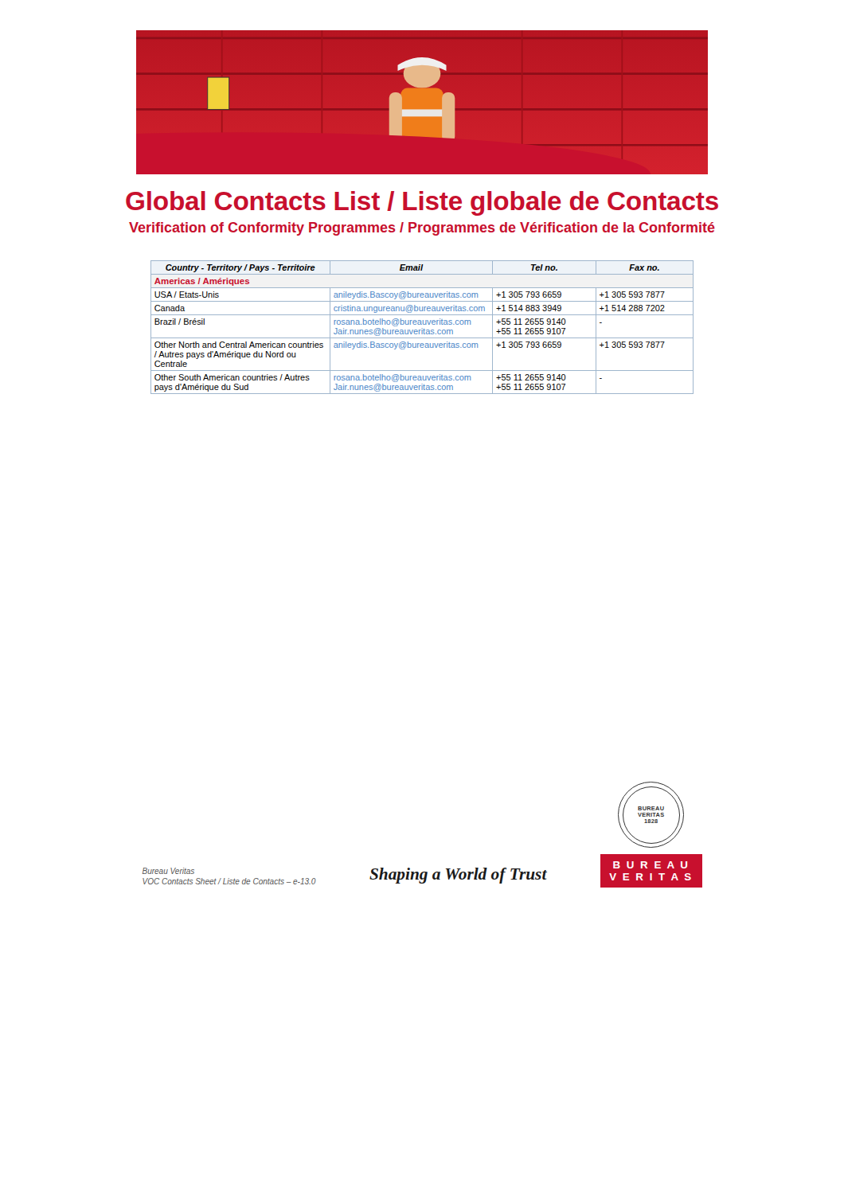Global Contacts List / Liste globale de Contacts
Verification of Conformity Programmes / Programmes de Vérification de la Conformité
| Country - Territory / Pays - Territoire | Email | Tel no. | Fax no. |
| --- | --- | --- | --- |
| Americas / Amériques |
| USA / Etats-Unis | anileydis.Bascoy@bureauveritas.com | +1 305 793 6659 | +1 305 593 7877 |
| Canada | cristina.ungureanu@bureauveritas.com | +1 514 883 3949 | +1 514 288 7202 |
| Brazil / Brésil | rosana.botelho@bureauveritas.com Jair.nunes@bureauveritas.com | +55 11 2655 9140 +55 11 2655 9107 | - |
| Other North and Central American countries / Autres pays d'Amérique du Nord ou Centrale | anileydis.Bascoy@bureauveritas.com | +1 305 793 6659 | +1 305 593 7877 |
| Other South American countries / Autres pays d'Amérique du Sud | rosana.botelho@bureauveritas.com Jair.nunes@bureauveritas.com | +55 11 2655 9140 +55 11 2655 9107 | - |
Bureau Veritas
VOC Contacts Sheet / Liste de Contacts – e-13.0
Shaping a World of Trust
BUREAU
VERITAS
1828
B U R E A U
V E R I T A S